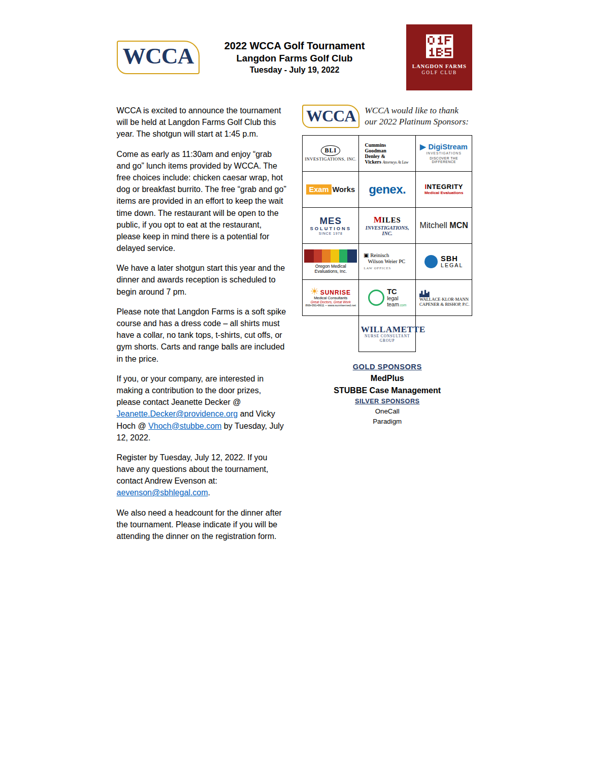WCCA
2022 WCCA Golf Tournament
Langdon Farms Golf Club
Tuesday - July 19, 2022
🆵
LANGDON FARMS
GOLF CLUB
WCCA is excited to announce the tournament will be held at Langdon Farms Golf Club this year. The shotgun will start at 1:45 p.m.
Come as early as 11:30am and enjoy “grab and go” lunch items provided by WCCA. The free choices include: chicken caesar wrap, hot dog or breakfast burrito. The free “grab and go” items are provided in an effort to keep the wait time down. The restaurant will be open to the public, if you opt to eat at the restaurant, please keep in mind there is a potential for delayed service.
We have a later shotgun start this year and the dinner and awards reception is scheduled to begin around 7 pm.
Please note that Langdon Farms is a soft spike course and has a dress code – all shirts must have a collar, no tank tops, t-shirts, cut offs, or gym shorts. Carts and range balls are included in the price.
If you, or your company, are interested in making a contribution to the door prizes, please contact Jeanette Decker @ Jeanette.Decker@providence.org and Vicky Hoch @ Vhoch@stubbe.com by Tuesday, July 12, 2022.
Register by Tuesday, July 12, 2022. If you have any questions about the tournament, contact Andrew Evenson at: aevenson@sbhlegal.com.
We also need a headcount for the dinner after the tournament. Please indicate if you will be attending the dinner on the registration form.
WCCA WCCA would like to thank
our 2022 Platinum Sponsors:
| BLI INVESTIGATIONS, INC. | Cummins Goodman Denley & Vickers Attorneys At Law | ▶ DigiStream INVESTIGATIONS DISCOVER THE DIFFERENCE |
| Exam Works | genex. | I NTEGRITY Medical Evaluations |
| MES SOLUTIONS SINCE 1978 | M ILES INVESTIGATIONS, INC. | Mitchell MCN |
| Oregon Medical Evaluations, Inc. | ▣ Reinisch Wilson Weier PC LAW OFFICES | SBH LEGAL |
| ☀ SUNRISE Medical Consultants Great Doctors, Great Work 866•391•9911 ~ www.sunrisemed.net | TC legal team .com | WALLACE·KLOR·MANN CAPENER & BISHOP, P.C. |
| | WILLAMETTE NURSE CONSULTANT GROUP | |
GOLD SPONSORS
MedPlus
STUBBE Case Management
SILVER SPONSORS
OneCall
Paradigm